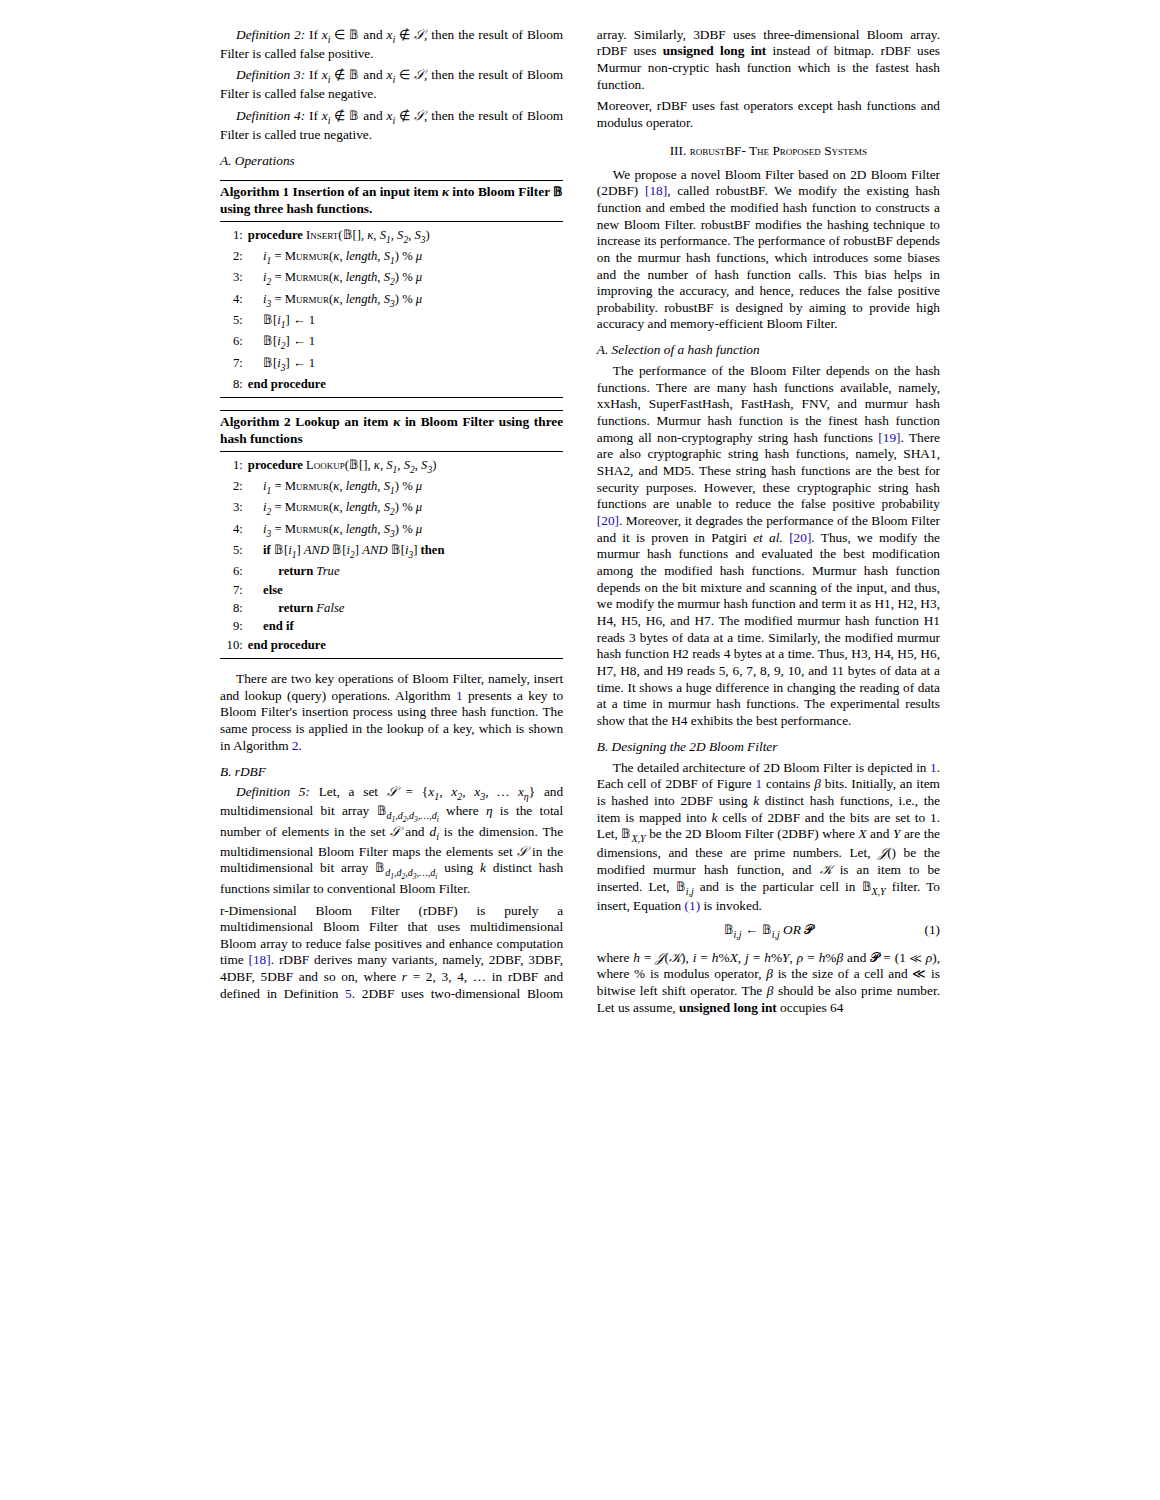Definition 2: If xi ∈ 𝔹 and xi ∉ 𝒮, then the result of Bloom Filter is called false positive.
Definition 3: If xi ∉ 𝔹 and xi ∈ 𝒮, then the result of Bloom Filter is called false negative.
Definition 4: If xi ∉ 𝔹 and xi ∉ 𝒮, then the result of Bloom Filter is called true negative.
A. Operations
Algorithm 1 Insertion of an input item κ into Bloom Filter 𝔹 using three hash functions.
procedure Insert(𝔹[], κ, S1, S2, S3)
i1 = Murmur(κ, length, S1) % μ
i2 = Murmur(κ, length, S2) % μ
i3 = Murmur(κ, length, S3) % μ
𝔹[i1] ← 1
𝔹[i2] ← 1
𝔹[i3] ← 1
end procedure
Algorithm 2 Lookup an item κ in Bloom Filter using three hash functions
procedure Lookup(𝔹[], κ, S1, S2, S3)
i1 = Murmur(κ, length, S1) % μ
i2 = Murmur(κ, length, S2) % μ
i3 = Murmur(κ, length, S3) % μ
if 𝔹[i1] AND 𝔹[i2] AND 𝔹[i3] then
return True
else
return False
end if
end procedure
There are two key operations of Bloom Filter, namely, insert and lookup (query) operations. Algorithm 1 presents a key to Bloom Filter's insertion process using three hash function. The same process is applied in the lookup of a key, which is shown in Algorithm 2.
B. rDBF
Definition 5: Let, a set 𝒮 = {x1, x2, x3, … xη} and multidimensional bit array 𝔹d1,d2,d3,…,di where η is the total number of elements in the set 𝒮 and di is the dimension. The multidimensional Bloom Filter maps the elements set 𝒮 in the multidimensional bit array 𝔹d1,d2,d3,…,di using k distinct hash functions similar to conventional Bloom Filter.
r-Dimensional Bloom Filter (rDBF) is purely a multidimensional Bloom Filter that uses multidimensional Bloom array to reduce false positives and enhance computation time [18]. rDBF derives many variants, namely, 2DBF, 3DBF, 4DBF, 5DBF and so on, where r = 2, 3, 4, … in rDBF and defined in Definition 5. 2DBF uses two-dimensional Bloom array. Similarly, 3DBF uses three-dimensional Bloom array. rDBF uses unsigned long int instead of bitmap. rDBF uses Murmur non-cryptic hash function which is the fastest hash function.
Moreover, rDBF uses fast operators except hash functions and modulus operator.
III. robustBF- The Proposed Systems
We propose a novel Bloom Filter based on 2D Bloom Filter (2DBF) [18], called robustBF. We modify the existing hash function and embed the modified hash function to constructs a new Bloom Filter. robustBF modifies the hashing technique to increase its performance. The performance of robustBF depends on the murmur hash functions, which introduces some biases and the number of hash function calls. This bias helps in improving the accuracy, and hence, reduces the false positive probability. robustBF is designed by aiming to provide high accuracy and memory-efficient Bloom Filter.
A. Selection of a hash function
The performance of the Bloom Filter depends on the hash functions. There are many hash functions available, namely, xxHash, SuperFastHash, FastHash, FNV, and murmur hash functions. Murmur hash function is the finest hash function among all non-cryptography string hash functions [19]. There are also cryptographic string hash functions, namely, SHA1, SHA2, and MD5. These string hash functions are the best for security purposes. However, these cryptographic string hash functions are unable to reduce the false positive probability [20]. Moreover, it degrades the performance of the Bloom Filter and it is proven in Patgiri et al. [20]. Thus, we modify the murmur hash functions and evaluated the best modification among the modified hash functions. Murmur hash function depends on the bit mixture and scanning of the input, and thus, we modify the murmur hash function and term it as H1, H2, H3, H4, H5, H6, and H7. The modified murmur hash function H1 reads 3 bytes of data at a time. Similarly, the modified murmur hash function H2 reads 4 bytes at a time. Thus, H3, H4, H5, H6, H7, H8, and H9 reads 5, 6, 7, 8, 9, 10, and 11 bytes of data at a time. It shows a huge difference in changing the reading of data at a time in murmur hash functions. The experimental results show that the H4 exhibits the best performance.
B. Designing the 2D Bloom Filter
The detailed architecture of 2D Bloom Filter is depicted in 1. Each cell of 2DBF of Figure 1 contains β bits. Initially, an item is hashed into 2DBF using k distinct hash functions, i.e., the item is mapped into k cells of 2DBF and the bits are set to 1. Let, 𝔹X,Y be the 2D Bloom Filter (2DBF) where X and Y are the dimensions, and these are prime numbers. Let, 𝒥() be the modified murmur hash function, and 𝒦 is an item to be inserted. Let, 𝔹i,j and is the particular cell in 𝔹X,Y filter. To insert, Equation (1) is invoked.
𝔹i,j ← 𝔹i,j OR 𝓟(1)
where h = 𝒥(𝒦), i = h%X, j = h%Y, ρ = h%β and 𝓟 = (1 ≪ ρ), where % is modulus operator, β is the size of a cell and ≪ is bitwise left shift operator. The β should be also prime number. Let us assume, unsigned long int occupies 64